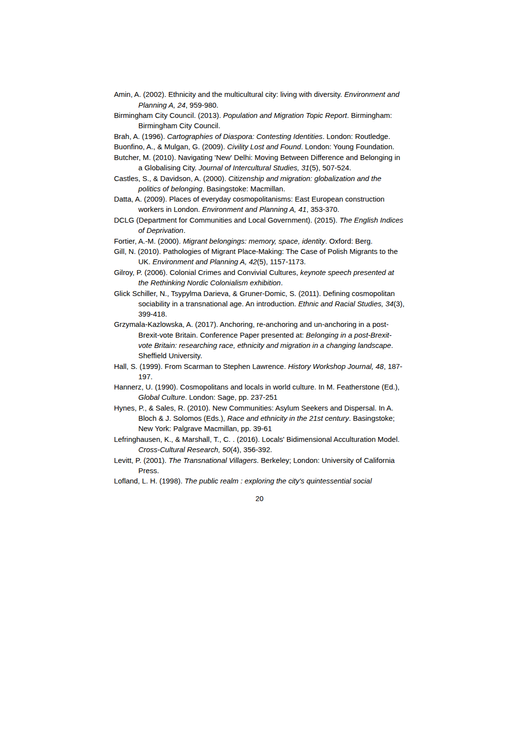Amin, A. (2002). Ethnicity and the multicultural city: living with diversity. Environment and Planning A, 24, 959-980.
Birmingham City Council. (2013). Population and Migration Topic Report. Birmingham: Birmingham City Council.
Brah, A. (1996). Cartographies of Diaspora: Contesting Identities. London: Routledge.
Buonfino, A., & Mulgan, G. (2009). Civility Lost and Found. London: Young Foundation.
Butcher, M. (2010). Navigating 'New' Delhi: Moving Between Difference and Belonging in a Globalising City. Journal of Intercultural Studies, 31(5), 507-524.
Castles, S., & Davidson, A. (2000). Citizenship and migration: globalization and the politics of belonging. Basingstoke: Macmillan.
Datta, A. (2009). Places of everyday cosmopolitanisms: East European construction workers in London. Environment and Planning A, 41, 353-370.
DCLG (Department for Communities and Local Government). (2015). The English Indices of Deprivation.
Fortier, A.-M. (2000). Migrant belongings: memory, space, identity. Oxford: Berg.
Gill, N. (2010). Pathologies of Migrant Place-Making: The Case of Polish Migrants to the UK. Environment and Planning A, 42(5), 1157-1173.
Gilroy, P. (2006). Colonial Crimes and Convivial Cultures, keynote speech presented at the Rethinking Nordic Colonialism exhibition.
Glick Schiller, N., Tsypylma Darieva, & Gruner-Domic, S. (2011). Defining cosmopolitan sociability in a transnational age. An introduction. Ethnic and Racial Studies, 34(3), 399-418.
Grzymala-Kazlowska, A. (2017). Anchoring, re-anchoring and un-anchoring in a post-Brexit-vote Britain. Conference Paper presented at: Belonging in a post-Brexit-vote Britain: researching race, ethnicity and migration in a changing landscape. Sheffield University.
Hall, S. (1999). From Scarman to Stephen Lawrence. History Workshop Journal, 48, 187-197.
Hannerz, U. (1990). Cosmopolitans and locals in world culture. In M. Featherstone (Ed.), Global Culture. London: Sage, pp. 237-251
Hynes, P., & Sales, R. (2010). New Communities: Asylum Seekers and Dispersal. In A. Bloch & J. Solomos (Eds.), Race and ethnicity in the 21st century. Basingstoke; New York: Palgrave Macmillan, pp. 39-61
Lefringhausen, K., & Marshall, T., C. . (2016). Locals' Bidimensional Acculturation Model. Cross-Cultural Research, 50(4), 356-392.
Levitt, P. (2001). The Transnational Villagers. Berkeley; London: University of California Press.
Lofland, L. H. (1998). The public realm : exploring the city's quintessential social
20